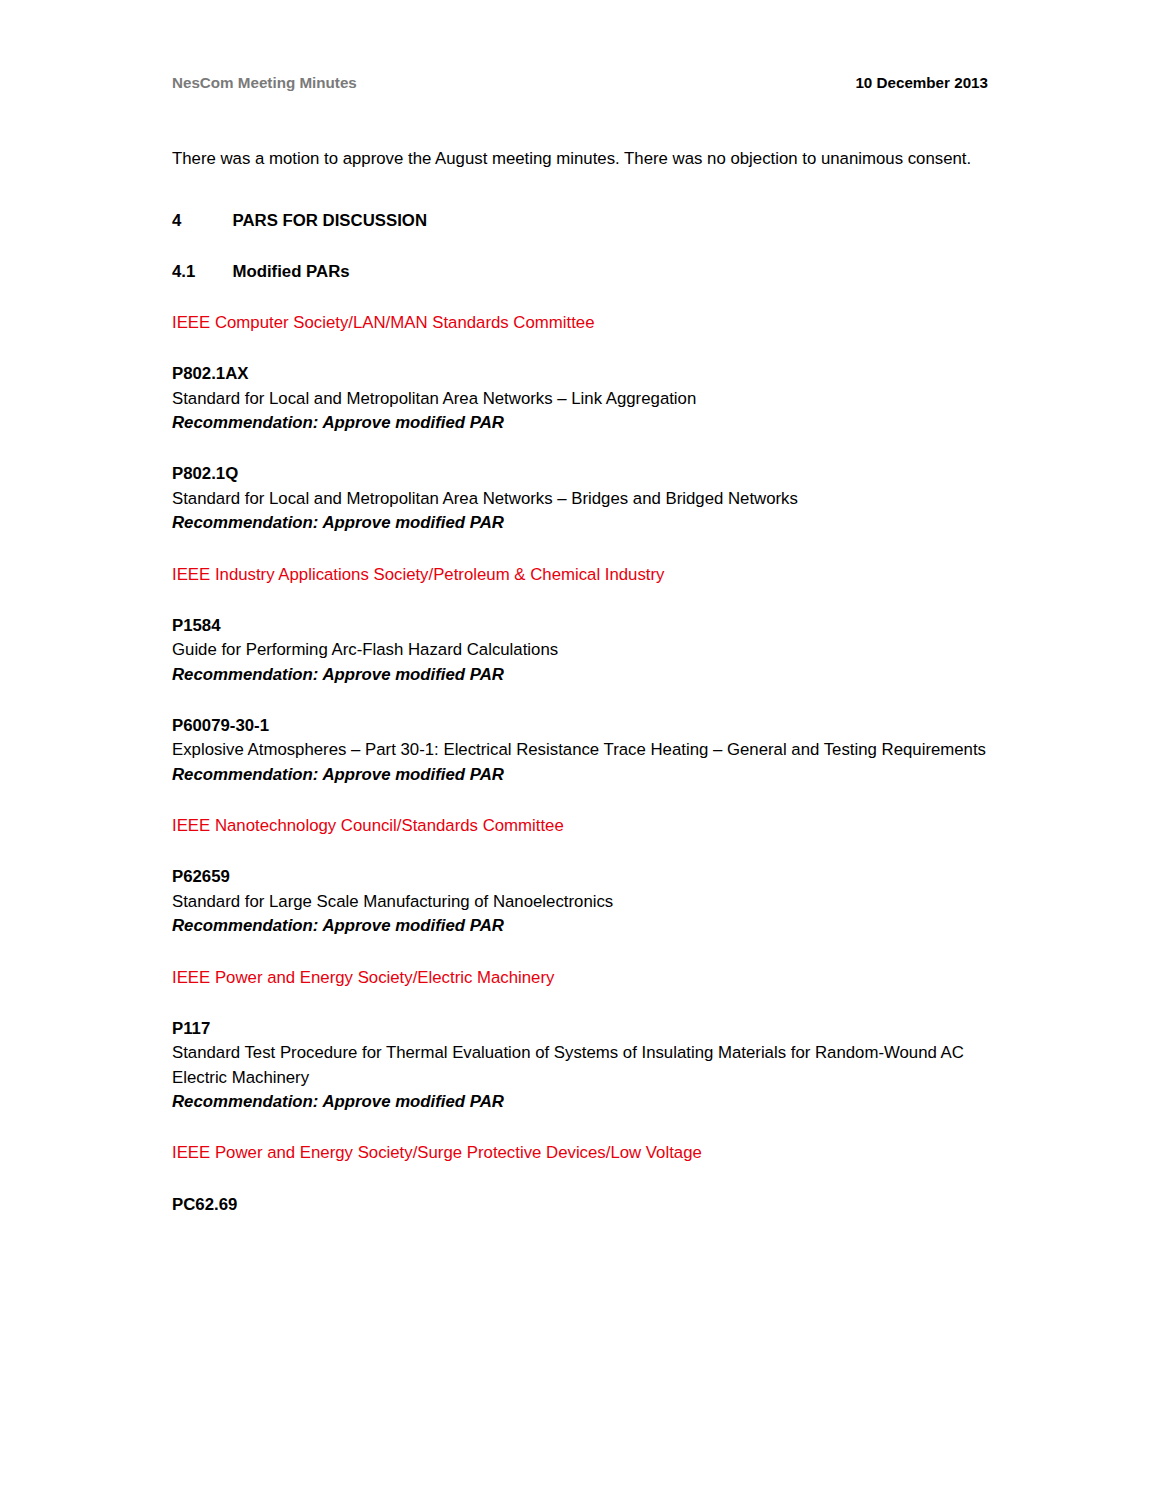NesCom Meeting Minutes 10 December 2013
There was a motion to approve the August meeting minutes. There was no objection to unanimous consent.
4 PARS FOR DISCUSSION
4.1 Modified PARs
IEEE Computer Society/LAN/MAN Standards Committee
P802.1AX
Standard for Local and Metropolitan Area Networks – Link Aggregation
Recommendation: Approve modified PAR
P802.1Q
Standard for Local and Metropolitan Area Networks – Bridges and Bridged Networks
Recommendation: Approve modified PAR
IEEE Industry Applications Society/Petroleum & Chemical Industry
P1584
Guide for Performing Arc-Flash Hazard Calculations
Recommendation: Approve modified PAR
P60079-30-1
Explosive Atmospheres – Part 30-1: Electrical Resistance Trace Heating – General and Testing Requirements
Recommendation: Approve modified PAR
IEEE Nanotechnology Council/Standards Committee
P62659
Standard for Large Scale Manufacturing of Nanoelectronics
Recommendation: Approve modified PAR
IEEE Power and Energy Society/Electric Machinery
P117
Standard Test Procedure for Thermal Evaluation of Systems of Insulating Materials for Random-Wound AC Electric Machinery
Recommendation: Approve modified PAR
IEEE Power and Energy Society/Surge Protective Devices/Low Voltage
PC62.69